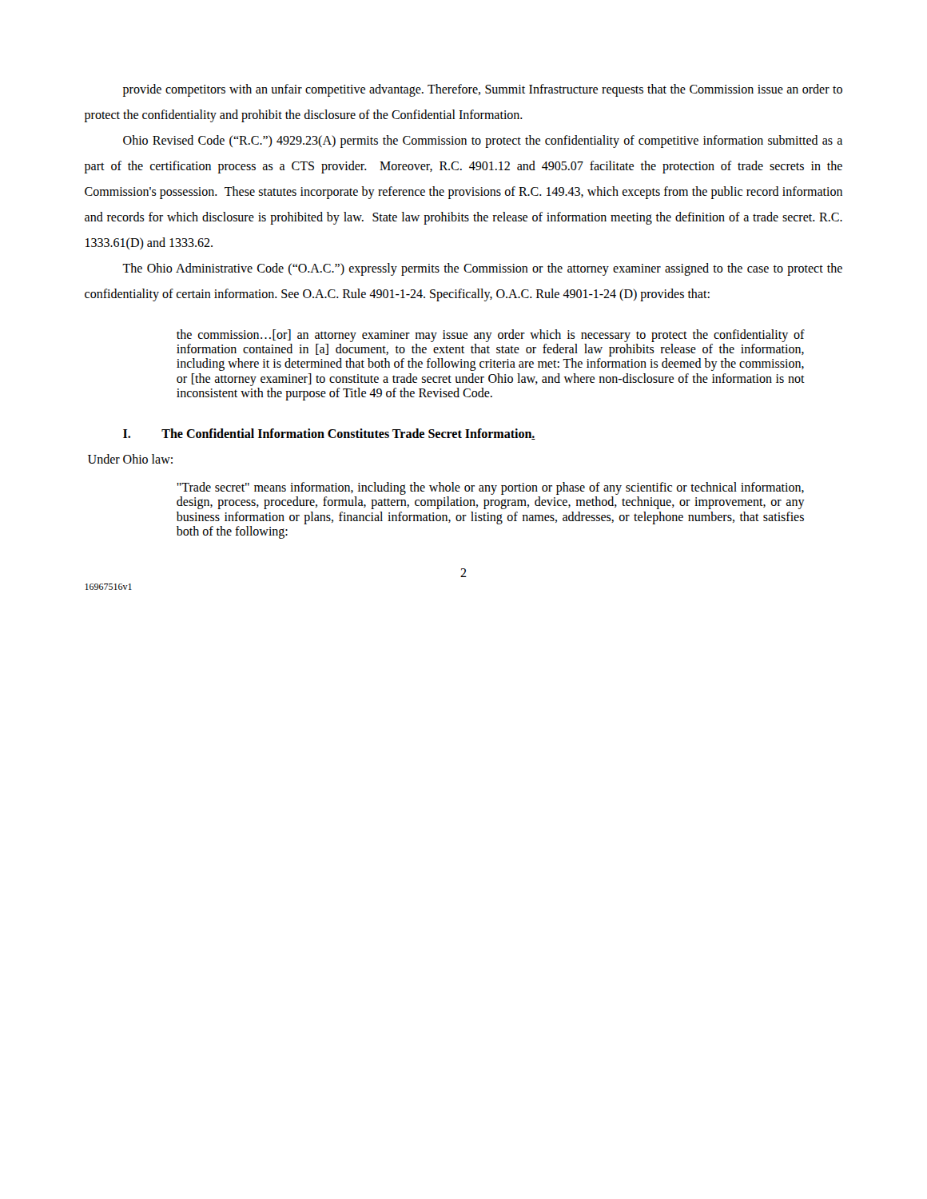provide competitors with an unfair competitive advantage. Therefore, Summit Infrastructure requests that the Commission issue an order to protect the confidentiality and prohibit the disclosure of the Confidential Information.
Ohio Revised Code (“R.C.”) 4929.23(A) permits the Commission to protect the confidentiality of competitive information submitted as a part of the certification process as a CTS provider. Moreover, R.C. 4901.12 and 4905.07 facilitate the protection of trade secrets in the Commission's possession. These statutes incorporate by reference the provisions of R.C. 149.43, which excepts from the public record information and records for which disclosure is prohibited by law. State law prohibits the release of information meeting the definition of a trade secret. R.C. 1333.61(D) and 1333.62.
The Ohio Administrative Code (“O.A.C.”) expressly permits the Commission or the attorney examiner assigned to the case to protect the confidentiality of certain information. See O.A.C. Rule 4901-1-24. Specifically, O.A.C. Rule 4901-1-24 (D) provides that:
the commission…[or] an attorney examiner may issue any order which is necessary to protect the confidentiality of information contained in [a] document, to the extent that state or federal law prohibits release of the information, including where it is determined that both of the following criteria are met: The information is deemed by the commission, or [the attorney examiner] to constitute a trade secret under Ohio law, and where non-disclosure of the information is not inconsistent with the purpose of Title 49 of the Revised Code.
I. The Confidential Information Constitutes Trade Secret Information.
Under Ohio law:
"Trade secret" means information, including the whole or any portion or phase of any scientific or technical information, design, process, procedure, formula, pattern, compilation, program, device, method, technique, or improvement, or any business information or plans, financial information, or listing of names, addresses, or telephone numbers, that satisfies both of the following:
2
16967516v1